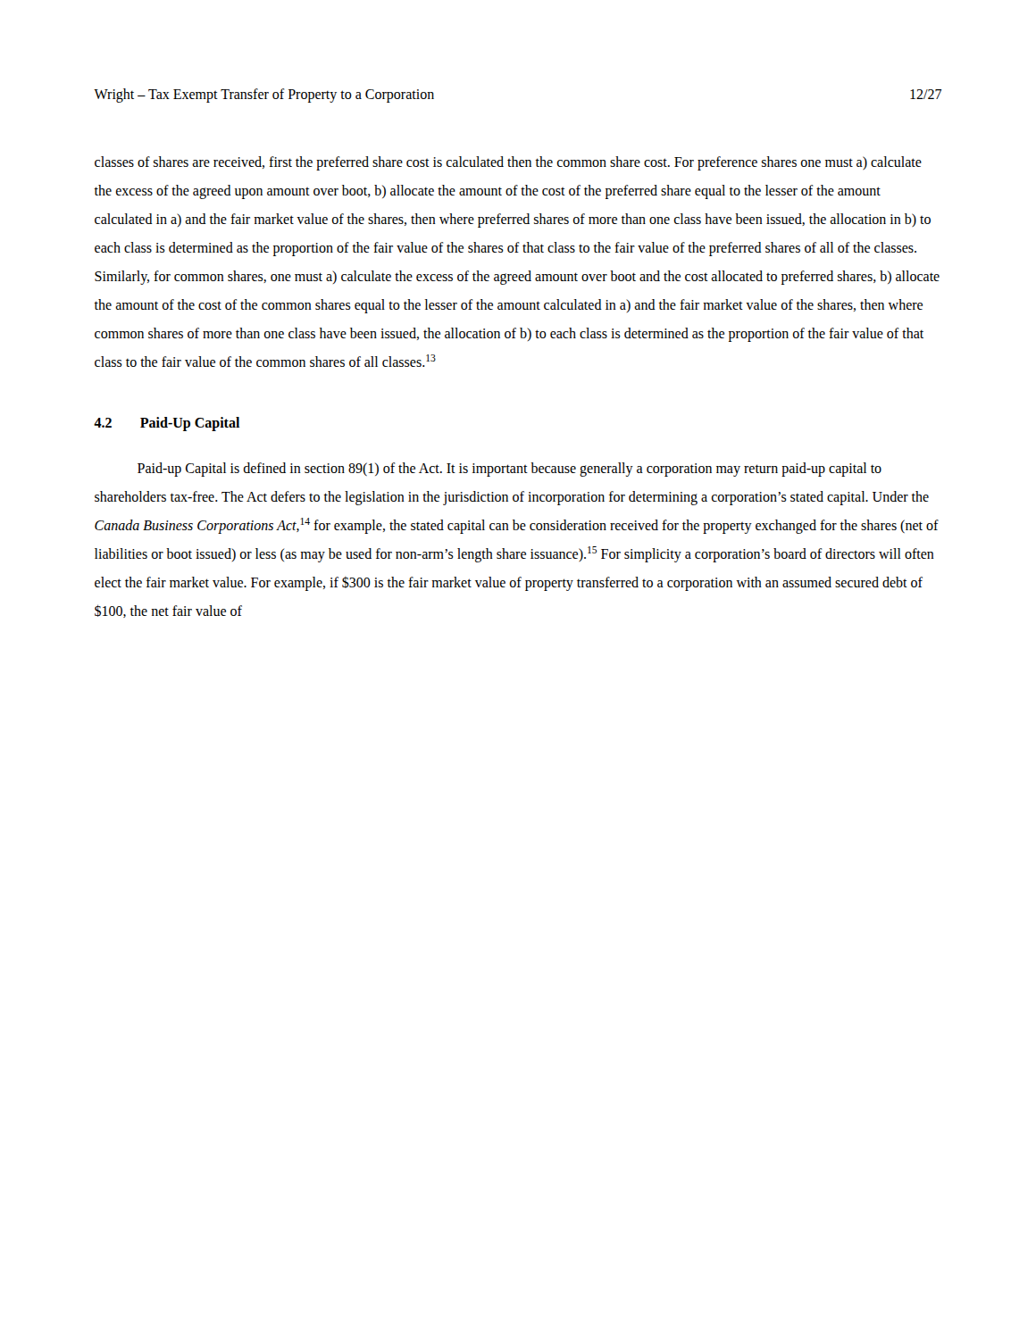Wright – Tax Exempt Transfer of Property to a Corporation 12/27
classes of shares are received, first the preferred share cost is calculated then the common share cost. For preference shares one must a) calculate the excess of the agreed upon amount over boot, b) allocate the amount of the cost of the preferred share equal to the lesser of the amount calculated in a) and the fair market value of the shares, then where preferred shares of more than one class have been issued, the allocation in b) to each class is determined as the proportion of the fair value of the shares of that class to the fair value of the preferred shares of all of the classes. Similarly, for common shares, one must a) calculate the excess of the agreed amount over boot and the cost allocated to preferred shares, b) allocate the amount of the cost of the common shares equal to the lesser of the amount calculated in a) and the fair market value of the shares, then where common shares of more than one class have been issued, the allocation of b) to each class is determined as the proportion of the fair value of that class to the fair value of the common shares of all classes.13
4.2 Paid-Up Capital
Paid-up Capital is defined in section 89(1) of the Act. It is important because generally a corporation may return paid-up capital to shareholders tax-free. The Act defers to the legislation in the jurisdiction of incorporation for determining a corporation’s stated capital. Under the Canada Business Corporations Act,14 for example, the stated capital can be consideration received for the property exchanged for the shares (net of liabilities or boot issued) or less (as may be used for non-arm’s length share issuance).15 For simplicity a corporation’s board of directors will often elect the fair market value. For example, if $300 is the fair market value of property transferred to a corporation with an assumed secured debt of $100, the net fair value of